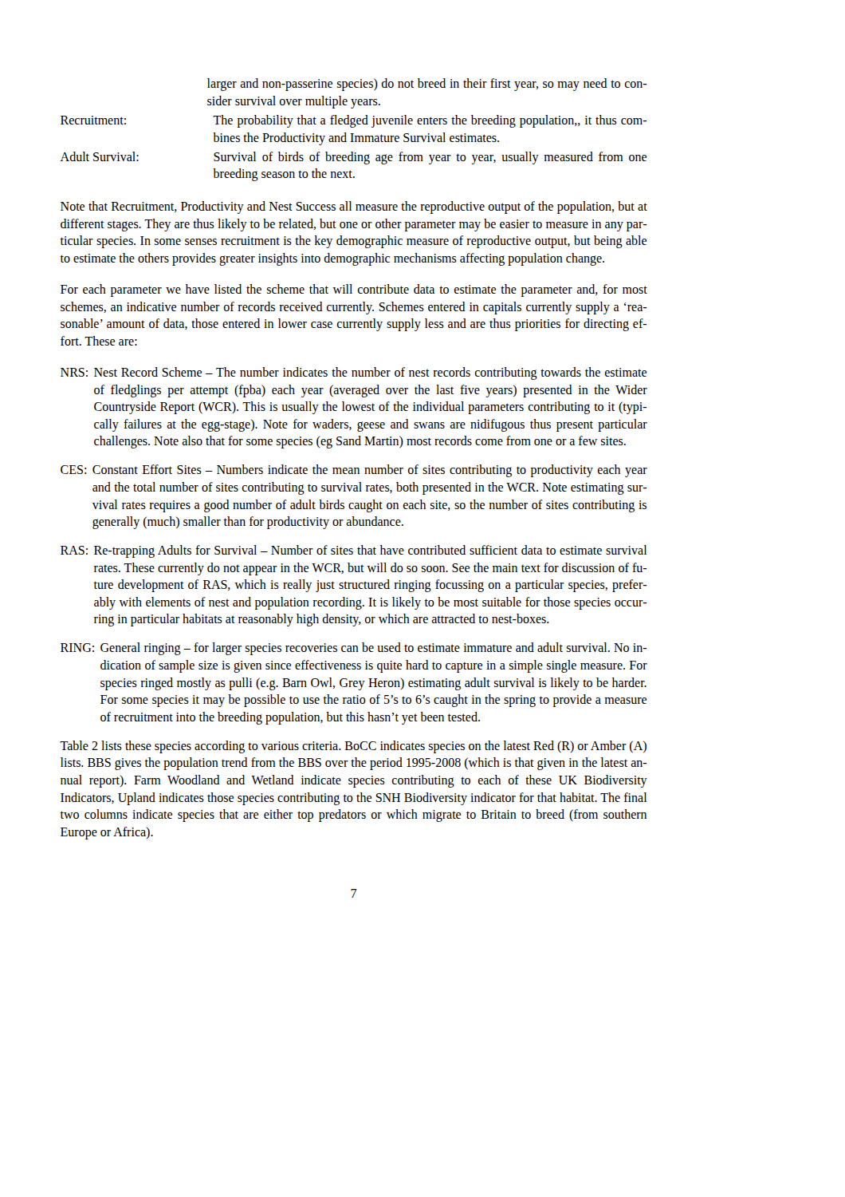larger and non-passerine species) do not breed in their first year, so may need to consider survival over multiple years.
Recruitment:
The probability that a fledged juvenile enters the breeding population,, it thus combines the Productivity and Immature Survival estimates.
Adult Survival:
Survival of birds of breeding age from year to year, usually measured from one breeding season to the next.
Note that Recruitment, Productivity and Nest Success all measure the reproductive output of the population, but at different stages. They are thus likely to be related, but one or other parameter may be easier to measure in any particular species. In some senses recruitment is the key demographic measure of reproductive output, but being able to estimate the others provides greater insights into demographic mechanisms affecting population change.
For each parameter we have listed the scheme that will contribute data to estimate the parameter and, for most schemes, an indicative number of records received currently. Schemes entered in capitals currently supply a ‘reasonable’ amount of data, those entered in lower case currently supply less and are thus priorities for directing effort. These are:
NRS: Nest Record Scheme – The number indicates the number of nest records contributing towards the estimate of fledglings per attempt (fpba) each year (averaged over the last five years) presented in the Wider Countryside Report (WCR). This is usually the lowest of the individual parameters contributing to it (typically failures at the egg-stage). Note for waders, geese and swans are nidifugous thus present particular challenges. Note also that for some species (eg Sand Martin) most records come from one or a few sites.
CES: Constant Effort Sites – Numbers indicate the mean number of sites contributing to productivity each year and the total number of sites contributing to survival rates, both presented in the WCR. Note estimating survival rates requires a good number of adult birds caught on each site, so the number of sites contributing is generally (much) smaller than for productivity or abundance.
RAS: Re-trapping Adults for Survival – Number of sites that have contributed sufficient data to estimate survival rates. These currently do not appear in the WCR, but will do so soon. See the main text for discussion of future development of RAS, which is really just structured ringing focussing on a particular species, preferably with elements of nest and population recording. It is likely to be most suitable for those species occurring in particular habitats at reasonably high density, or which are attracted to nest-boxes.
RING: General ringing – for larger species recoveries can be used to estimate immature and adult survival. No indication of sample size is given since effectiveness is quite hard to capture in a simple single measure. For species ringed mostly as pulli (e.g. Barn Owl, Grey Heron) estimating adult survival is likely to be harder. For some species it may be possible to use the ratio of 5’s to 6’s caught in the spring to provide a measure of recruitment into the breeding population, but this hasn’t yet been tested.
Table 2 lists these species according to various criteria. BoCC indicates species on the latest Red (R) or Amber (A) lists. BBS gives the population trend from the BBS over the period 1995-2008 (which is that given in the latest annual report). Farm Woodland and Wetland indicate species contributing to each of these UK Biodiversity Indicators, Upland indicates those species contributing to the SNH Biodiversity indicator for that habitat. The final two columns indicate species that are either top predators or which migrate to Britain to breed (from southern Europe or Africa).
7